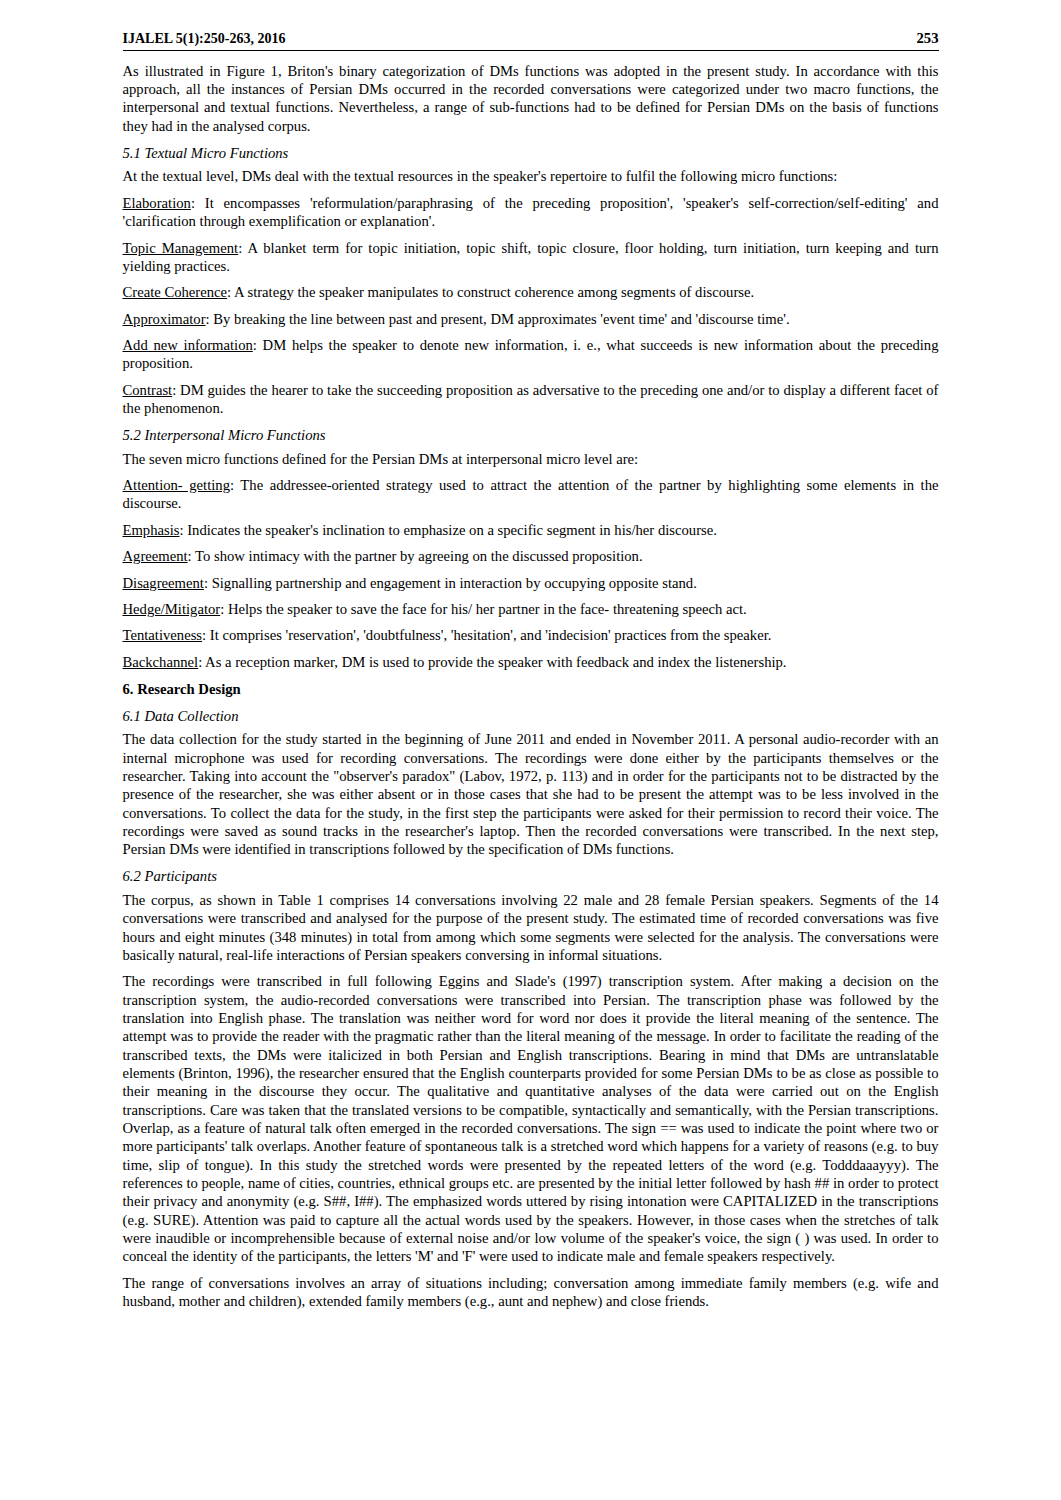IJALEL 5(1):250-263, 2016 253
As illustrated in Figure 1, Briton's binary categorization of DMs functions was adopted in the present study. In accordance with this approach, all the instances of Persian DMs occurred in the recorded conversations were categorized under two macro functions, the interpersonal and textual functions. Nevertheless, a range of sub-functions had to be defined for Persian DMs on the basis of functions they had in the analysed corpus.
5.1 Textual Micro Functions
At the textual level, DMs deal with the textual resources in the speaker's repertoire to fulfil the following micro functions:
Elaboration: It encompasses 'reformulation/paraphrasing of the preceding proposition', 'speaker's self-correction/self-editing' and 'clarification through exemplification or explanation'.
Topic Management: A blanket term for topic initiation, topic shift, topic closure, floor holding, turn initiation, turn keeping and turn yielding practices.
Create Coherence: A strategy the speaker manipulates to construct coherence among segments of discourse.
Approximator: By breaking the line between past and present, DM approximates 'event time' and 'discourse time'.
Add new information: DM helps the speaker to denote new information, i. e., what succeeds is new information about the preceding proposition.
Contrast: DM guides the hearer to take the succeeding proposition as adversative to the preceding one and/or to display a different facet of the phenomenon.
5.2 Interpersonal Micro Functions
The seven micro functions defined for the Persian DMs at interpersonal micro level are:
Attention- getting: The addressee-oriented strategy used to attract the attention of the partner by highlighting some elements in the discourse.
Emphasis: Indicates the speaker's inclination to emphasize on a specific segment in his/her discourse.
Agreement: To show intimacy with the partner by agreeing on the discussed proposition.
Disagreement: Signalling partnership and engagement in interaction by occupying opposite stand.
Hedge/Mitigator: Helps the speaker to save the face for his/ her partner in the face- threatening speech act.
Tentativeness: It comprises 'reservation', 'doubtfulness', 'hesitation', and 'indecision' practices from the speaker.
Backchannel: As a reception marker, DM is used to provide the speaker with feedback and index the listenership.
6. Research Design
6.1 Data Collection
The data collection for the study started in the beginning of June 2011 and ended in November 2011. A personal audio-recorder with an internal microphone was used for recording conversations. The recordings were done either by the participants themselves or the researcher. Taking into account the "observer's paradox" (Labov, 1972, p. 113) and in order for the participants not to be distracted by the presence of the researcher, she was either absent or in those cases that she had to be present the attempt was to be less involved in the conversations. To collect the data for the study, in the first step the participants were asked for their permission to record their voice. The recordings were saved as sound tracks in the researcher's laptop. Then the recorded conversations were transcribed. In the next step, Persian DMs were identified in transcriptions followed by the specification of DMs functions.
6.2 Participants
The corpus, as shown in Table 1 comprises 14 conversations involving 22 male and 28 female Persian speakers. Segments of the 14 conversations were transcribed and analysed for the purpose of the present study. The estimated time of recorded conversations was five hours and eight minutes (348 minutes) in total from among which some segments were selected for the analysis. The conversations were basically natural, real-life interactions of Persian speakers conversing in informal situations.
The recordings were transcribed in full following Eggins and Slade's (1997) transcription system. After making a decision on the transcription system, the audio-recorded conversations were transcribed into Persian. The transcription phase was followed by the translation into English phase. The translation was neither word for word nor does it provide the literal meaning of the sentence. The attempt was to provide the reader with the pragmatic rather than the literal meaning of the message. In order to facilitate the reading of the transcribed texts, the DMs were italicized in both Persian and English transcriptions. Bearing in mind that DMs are untranslatable elements (Brinton, 1996), the researcher ensured that the English counterparts provided for some Persian DMs to be as close as possible to their meaning in the discourse they occur. The qualitative and quantitative analyses of the data were carried out on the English transcriptions. Care was taken that the translated versions to be compatible, syntactically and semantically, with the Persian transcriptions. Overlap, as a feature of natural talk often emerged in the recorded conversations. The sign == was used to indicate the point where two or more participants' talk overlaps. Another feature of spontaneous talk is a stretched word which happens for a variety of reasons (e.g. to buy time, slip of tongue). In this study the stretched words were presented by the repeated letters of the word (e.g. Todddaaayyy). The references to people, name of cities, countries, ethnical groups etc. are presented by the initial letter followed by hash ## in order to protect their privacy and anonymity (e.g. S##, I##). The emphasized words uttered by rising intonation were CAPITALIZED in the transcriptions (e.g. SURE). Attention was paid to capture all the actual words used by the speakers. However, in those cases when the stretches of talk were inaudible or incomprehensible because of external noise and/or low volume of the speaker's voice, the sign ( ) was used. In order to conceal the identity of the participants, the letters 'M' and 'F' were used to indicate male and female speakers respectively.
The range of conversations involves an array of situations including; conversation among immediate family members (e.g. wife and husband, mother and children), extended family members (e.g., aunt and nephew) and close friends.